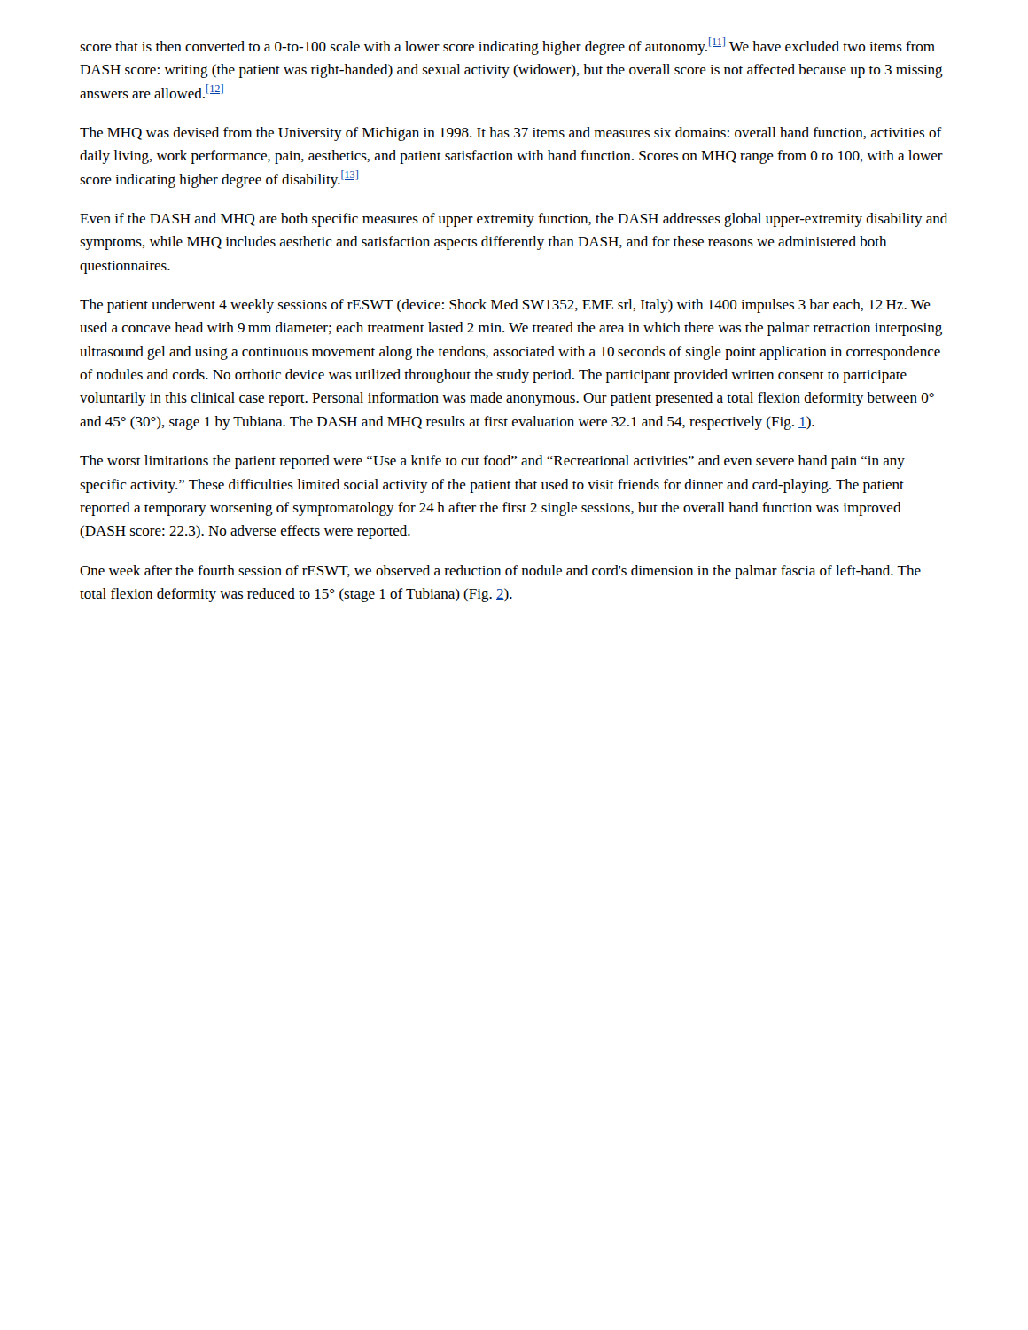score that is then converted to a 0-to-100 scale with a lower score indicating higher degree of autonomy.[11] We have excluded two items from DASH score: writing (the patient was right-handed) and sexual activity (widower), but the overall score is not affected because up to 3 missing answers are allowed.[12]
The MHQ was devised from the University of Michigan in 1998. It has 37 items and measures six domains: overall hand function, activities of daily living, work performance, pain, aesthetics, and patient satisfaction with hand function. Scores on MHQ range from 0 to 100, with a lower score indicating higher degree of disability.[13]
Even if the DASH and MHQ are both specific measures of upper extremity function, the DASH addresses global upper-extremity disability and symptoms, while MHQ includes aesthetic and satisfaction aspects differently than DASH, and for these reasons we administered both questionnaires.
The patient underwent 4 weekly sessions of rESWT (device: Shock Med SW1352, EME srl, Italy) with 1400 impulses 3 bar each, 12 Hz. We used a concave head with 9 mm diameter; each treatment lasted 2 min. We treated the area in which there was the palmar retraction interposing ultrasound gel and using a continuous movement along the tendons, associated with a 10 seconds of single point application in correspondence of nodules and cords. No orthotic device was utilized throughout the study period. The participant provided written consent to participate voluntarily in this clinical case report. Personal information was made anonymous. Our patient presented a total flexion deformity between 0° and 45° (30°), stage 1 by Tubiana. The DASH and MHQ results at first evaluation were 32.1 and 54, respectively (Fig. 1).
The worst limitations the patient reported were “Use a knife to cut food” and “Recreational activities” and even severe hand pain “in any specific activity.” These difficulties limited social activity of the patient that used to visit friends for dinner and card-playing. The patient reported a temporary worsening of symptomatology for 24 h after the first 2 single sessions, but the overall hand function was improved (DASH score: 22.3). No adverse effects were reported.
One week after the fourth session of rESWT, we observed a reduction of nodule and cord's dimension in the palmar fascia of left-hand. The total flexion deformity was reduced to 15° (stage 1 of Tubiana) (Fig. 2).